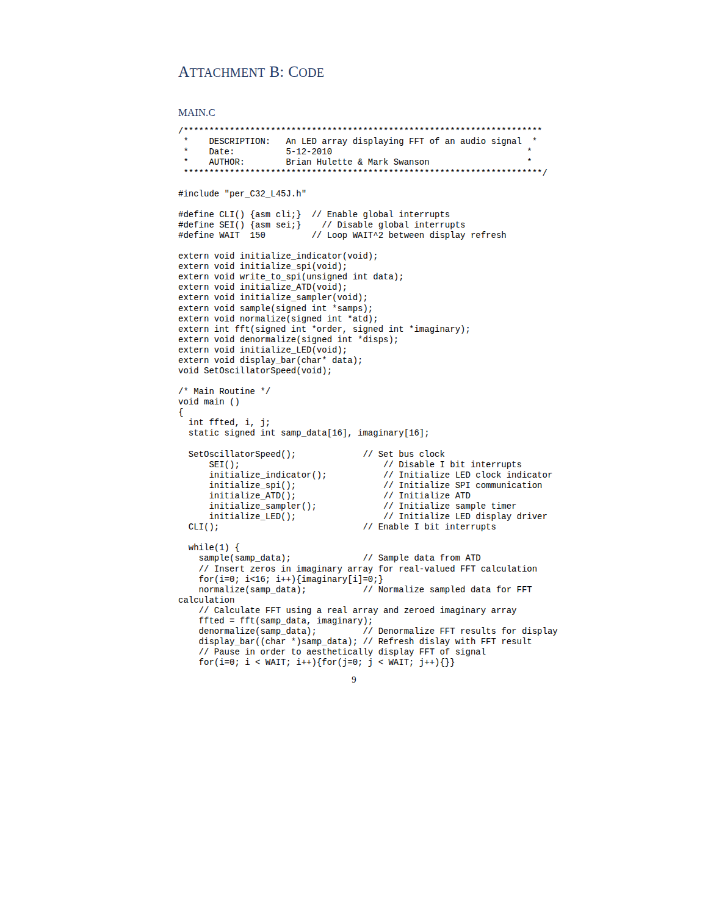ATTACHMENT B: CODE
MAIN.C
/**********************************************************************
 *    DESCRIPTION:   An LED array displaying FFT of an audio signal  *
 *    Date:          5-12-2010                                      *
 *    AUTHOR:        Brian Hulette & Mark Swanson                   *
 **********************************************************************/

#include "per_C32_L45J.h"

#define CLI() {asm cli;}  // Enable global interrupts
#define SEI() {asm sei;}    // Disable global interrupts
#define WAIT  150         // Loop WAIT^2 between display refresh

extern void initialize_indicator(void);
extern void initialize_spi(void);
extern void write_to_spi(unsigned int data);
extern void initialize_ATD(void);
extern void initialize_sampler(void);
extern void sample(signed int *samps);
extern void normalize(signed int *atd);
extern int fft(signed int *order, signed int *imaginary);
extern void denormalize(signed int *disps);
extern void initialize_LED(void);
extern void display_bar(char* data);
void SetOscillatorSpeed(void);

/* Main Routine */
void main ()
{
  int ffted, i, j;
  static signed int samp_data[16], imaginary[16];

  SetOscillatorSpeed();             // Set bus clock
      SEI();                            // Disable I bit interrupts
      initialize_indicator();           // Initialize LED clock indicator
      initialize_spi();                 // Initialize SPI communication
      initialize_ATD();                 // Initialize ATD
      initialize_sampler();             // Initialize sample timer
      initialize_LED();                 // Initialize LED display driver
  CLI();                            // Enable I bit interrupts

  while(1) {
    sample(samp_data);              // Sample data from ATD
    // Insert zeros in imaginary array for real-valued FFT calculation
    for(i=0; i<16; i++){imaginary[i]=0;}
    normalize(samp_data);           // Normalize sampled data for FFT
calculation
    // Calculate FFT using a real array and zeroed imaginary array
    ffted = fft(samp_data, imaginary);
    denormalize(samp_data);         // Denormalize FFT results for display
    display_bar((char *)samp_data); // Refresh dislay with FFT result
    // Pause in order to aesthetically display FFT of signal
    for(i=0; i < WAIT; i++){for(j=0; j < WAIT; j++){}}
9